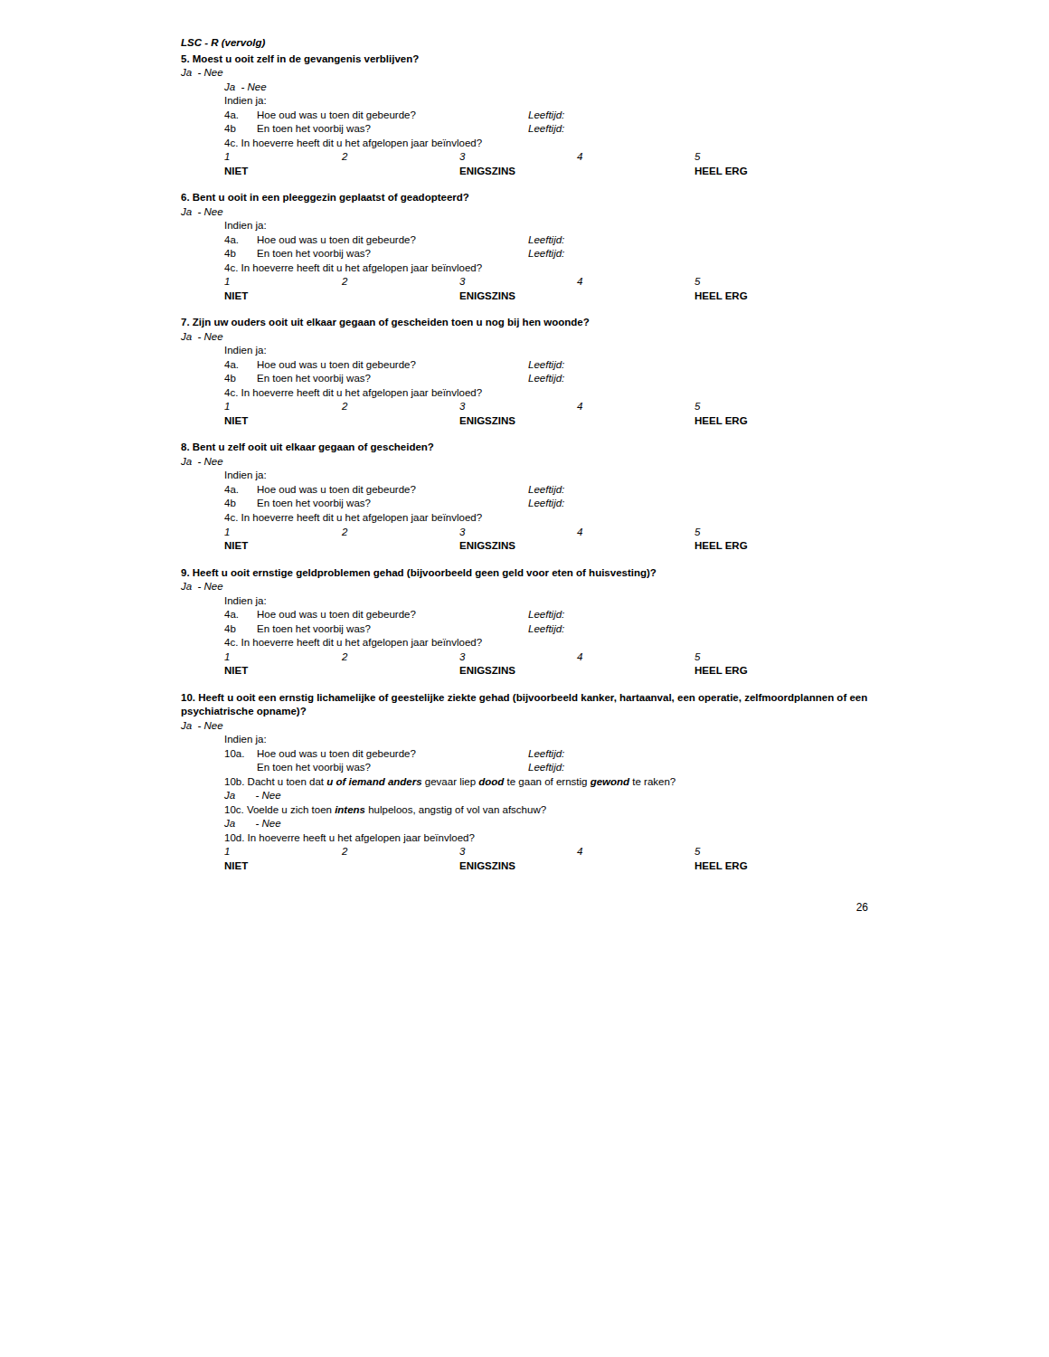LSC - R (vervolg)
5. Moest u ooit zelf in de gevangenis verblijven?
Ja - Nee
Ja - Nee
Indien ja:
| 4a. | Hoe oud was u toen dit gebeurde? | Leeftijd: |
| 4b | En toen het voorbij was? | Leeftijd: |
4c. In hoeverre heeft dit u het afgelopen jaar beïnvloed?
| 1 | 2 | 3 | 4 | 5 |
| NIET | | ENIGSZINS | | HEEL ERG |
6. Bent u ooit in een pleeggezin geplaatst of geadopteerd?
Ja - Nee
Indien ja:
| 4a. | Hoe oud was u toen dit gebeurde? | Leeftijd: |
| 4b | En toen het voorbij was? | Leeftijd: |
4c. In hoeverre heeft dit u het afgelopen jaar beïnvloed?
| 1 | 2 | 3 | 4 | 5 |
| NIET | | ENIGSZINS | | HEEL ERG |
7. Zijn uw ouders ooit uit elkaar gegaan of gescheiden toen u nog bij hen woonde?
Ja - Nee
Indien ja:
| 4a. | Hoe oud was u toen dit gebeurde? | Leeftijd: |
| 4b | En toen het voorbij was? | Leeftijd: |
4c. In hoeverre heeft dit u het afgelopen jaar beïnvloed?
| 1 | 2 | 3 | 4 | 5 |
| NIET | | ENIGSZINS | | HEEL ERG |
8. Bent u zelf ooit uit elkaar gegaan of gescheiden?
Ja - Nee
Indien ja:
| 4a. | Hoe oud was u toen dit gebeurde? | Leeftijd: |
| 4b | En toen het voorbij was? | Leeftijd: |
4c. In hoeverre heeft dit u het afgelopen jaar beïnvloed?
| 1 | 2 | 3 | 4 | 5 |
| NIET | | ENIGSZINS | | HEEL ERG |
9. Heeft u ooit ernstige geldproblemen gehad (bijvoorbeeld geen geld voor eten of huisvesting)?
Ja - Nee
Indien ja:
| 4a. | Hoe oud was u toen dit gebeurde? | Leeftijd: |
| 4b | En toen het voorbij was? | Leeftijd: |
4c. In hoeverre heeft dit u het afgelopen jaar beïnvloed?
| 1 | 2 | 3 | 4 | 5 |
| NIET | | ENIGSZINS | | HEEL ERG |
10. Heeft u ooit een ernstig lichamelijke of geestelijke ziekte gehad (bijvoorbeeld kanker, hartaanval, een operatie, zelfmoordplannen of een psychiatrische opname)?
Ja - Nee
Indien ja:
| 10a. | Hoe oud was u toen dit gebeurde? | Leeftijd: |
| | En toen het voorbij was? | Leeftijd: |
10b. Dacht u toen dat u of iemand anders gevaar liep dood te gaan of ernstig gewond te raken?
Ja - Nee
10c. Voelde u zich toen intens hulpeloos, angstig of vol van afschuw?
Ja - Nee
10d. In hoeverre heeft u het afgelopen jaar beïnvloed?
| 1 | 2 | 3 | 4 | 5 |
| NIET | | ENIGSZINS | | HEEL ERG |
26